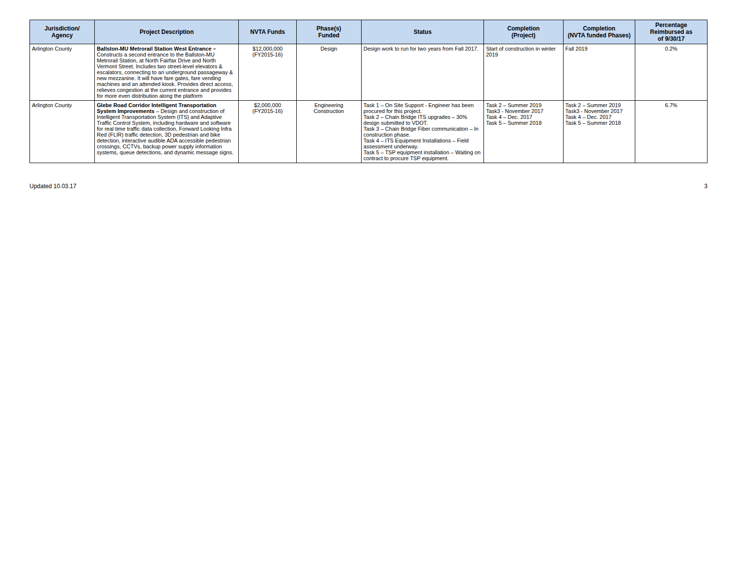| Jurisdiction/ Agency | Project Description | NVTA Funds | Phase(s) Funded | Status | Completion (Project) | Completion (NVTA funded Phases) | Percentage Reimbursed as of 9/30/17 |
| --- | --- | --- | --- | --- | --- | --- | --- |
| Arlington County | Ballston-MU Metrorail Station West Entrance – Constructs a second entrance to the Ballston-MU Metrorail Station, at North Fairfax Drive and North Vermont Street. Includes two street-level elevators & escalators, connecting to an underground passageway & new mezzanine. It will have fare gates, fare vending machines and an attended kiosk. Provides direct access, relieves congestion at the current entrance and provides for more even distribution along the platform | $12,000,000 (FY2015-16) | Design | Design work to run for two years from Fall 2017. | Start of construction in winter 2019 | Fall 2019 | 0.2% |
| Arlington County | Glebe Road Corridor Intelligent Transportation System Improvements – Design and construction of Intelligent Transportation System (ITS) and Adaptive Traffic Control System, including hardware and software for real time traffic data collection, Forward Looking Infra Red (FLIR) traffic detection, 3D pedestrian and bike detection, interactive audible ADA accessible pedestrian crossings, CCTVs, backup power supply information systems, queue detections, and dynamic message signs. | $2,000,000 (FY2015-16) | Engineering Construction | Task 1 – On Site Support - Engineer has been procured for this project. Task 2 – Chain Bridge ITS upgrades – 30% design submitted to VDOT. Task 3 – Chain Bridge Fiber communication – In construction phase. Task 4 – ITS Equipment Installations – Field assessment underway. Task 5 – TSP equipment installation – Waiting on contract to procure TSP equipment. | Task 2 – Summer 2019 Task3 - November 2017 Task 4 – Dec. 2017 Task 5 – Summer 2018 | Task 2 – Summer 2019 Task3 - November 2017 Task 4 – Dec. 2017 Task 5 – Summer 2018 | 6.7% |
Updated 10.03.17 3